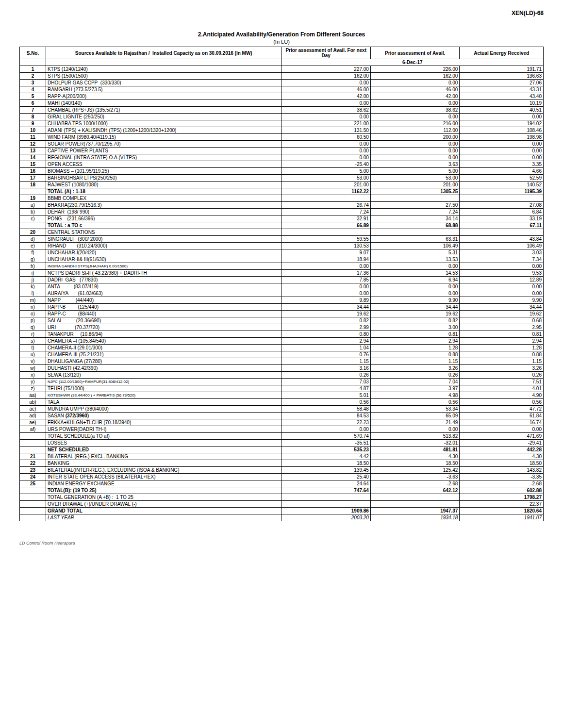XEN(LD)-68
2.Anticipated Availability/Generation From Different Sources
(In LU)
| S.No. | Sources Available to Rajasthan / Installed Capacity as on 30.09.2016 (In MW) | Prior assessment of Avail. For next Day | Prior assessment of Avail. | Actual Energy Received |
| --- | --- | --- | --- | --- |
| | | 6-Dec-17 |
| 1 | KTPS (1240/1240) | 227.00 | 226.00 | 191.71 |
| 2 | STPS (1500/1500) | 162.00 | 162.00 | 136.63 |
| 3 | DHOLPUR GAS CCPP (330/330) | 0.00 | 0.00 | 27.06 |
| 4 | RAMGARH (273.5/273.5) | 46.00 | 46.00 | 43.31 |
| 5 | RAPP-A(200/200) | 42.00 | 42.00 | 43.40 |
| 6 | MAHI (140/140) | 0.00 | 0.00 | 10.19 |
| 7 | CHAMBAL (RPS+JS) (135.5/271) | 38.62 | 38.62 | 40.51 |
| 8 | GIRAL LIGNITE (250/250) | 0.00 | 0.00 | 0.00 |
| 9 | CHHABRA TPS 1000/1000) | 221.00 | 216.00 | 194.02 |
| 10 | ADANI (TPS) + KALISINDH (TPS) (1200+1200/1320+1200) | 131.50 | 112.00 | 108.46 |
| 11 | WIND FARM (3980.40/4119.15) | 60.50 | 200.00 | 198.98 |
| 12 | SOLAR POWER(737.70/1295.70) | 0.00 | 0.00 | 0.00 |
| 13 | CAPTIVE POWER PLANTS | 0.00 | 0.00 | 0.00 |
| 14 | REGIONAL (INTRA STATE) O.A.(VLTPS) | 0.00 | 0.00 | 0.00 |
| 15 | OPEN ACCESS | -25.40 | 3.63 | 3.35 |
| 16 | BIOMASS – (101.95/119.25) | 5.00 | 5.00 | 4.66 |
| 17 | BARSINGHSAR LTPS(250/250) | 53.00 | 53.00 | 52.59 |
| 18 | RAJWEST (1080/1080) | 201.00 | 201.00 | 140.52 |
| | TOTAL (A) : 1-18 | 1162.22 | 1305.25 | 1195.39 |
| 19 | BBMB COMPLEX | | | |
| a) | BHAKRA(230.79/1516.3) | 26.74 | 27.50 | 27.08 |
| b) | DEHAR (198/ 990) | 7.24 | 7.24 | 6.84 |
| c) | PONG (231.66/396) | 32.91 | 34.14 | 33.19 |
| | TOTAL : a TO c | 66.89 | 68.88 | 67.11 |
| 20 | CENTRAL STATIONS | | | |
| d) | SINGRAULI (300/ 2000) | 59.55 | 63.31 | 43.84 |
| e) | RIHAND (310.24/3000) | 130.53 | 106.49 | 106.49 |
| f) | UNCHAHAR-I(20/420) | 9.07 | 5.31 | 3.03 |
| g) | UNCHAHAR-II& III(61/630) | 18.94 | 13.53 | 7.34 |
| h) | INDIRA GANDHI STPS(JHAJHAR) 0.00/1500) | 0.00 | 0.00 | 0.00 |
| i) | NCTPS DADRI St-II ( 43.22/980) + DADRI-TH | 17.36 | 14.53 | 9.53 |
| j) | DADRI GAS (77/830) | 7.85 | 6.94 | 12.89 |
| k) | ANTA (83.07/419) | 0.00 | 0.00 | 0.00 |
| l) | AURAIYA (61.03/663) | 0.00 | 0.00 | 0.00 |
| m) | NAPP (44/440) | 9.89 | 9.90 | 9.90 |
| n) | RAPP-B (125/440) | 34.44 | 34.44 | 34.44 |
| o) | RAPP-C (88/440) | 19.62 | 19.62 | 19.62 |
| p) | SALAL (20.36/690) | 0.82 | 0.82 | 0.68 |
| q) | URI (70.37/720) | 2.99 | 3.00 | 2.95 |
| r) | TANAKPUR (10.86/94) | 0.80 | 0.81 | 0.81 |
| s) | CHAMERA –I (105.84/540) | 2.94 | 2.94 | 2.94 |
| t) | CHAMERA-II (29.01/300) | 1.04 | 1.28 | 1.28 |
| u) | CHAMERA-III (25.21/231) | 0.76 | 0.88 | 0.88 |
| v) | DHAULIGANGA (27/280) | 1.15 | 1.15 | 1.15 |
| w) | DULHASTI (42.42/390) | 3.16 | 3.26 | 3.26 |
| x) | SEWA (13/120) | 0.26 | 0.26 | 0.26 |
| y) | NJPC (112.00/1500)+RAMPUR(31.808/412.02) | 7.03 | 7.04 | 7.51 |
| z) | TEHRI (75/1000) | 4.87 | 3.97 | 4.01 |
| aa) | KOTESHWR (33.44/400 ) + PARBATI3 (56.73/520) | 5.01 | 4.98 | 4.90 |
| ab) | TALA | 0.56 | 0.56 | 0.56 |
| ac) | MUNDRA UMPP (380/4000) | 58.48 | 53.34 | 47.72 |
| ad) | SASAN (372/3960) | 84.53 | 65.09 | 61.84 |
| ae) | FRKKA+KHLGN+TLCHR (70.18/3940) | 22.23 | 21.49 | 16.74 |
| af) | URS POWER(DADRI TH-I) | 0.00 | 0.00 | 0.00 |
| | TOTAL SCHEDULE(a TO af) | 570.74 | 513.82 | 471.69 |
| | LOSSES | -35.51 | -32.01 | -29.41 |
| | NET SCHEDULED | 535.23 | 481.81 | 442.28 |
| 21 | BILATERAL (REG.) EXCL. BANKING | 4.42 | 4.30 | 4.30 |
| 22 | BANKING | 18.50 | 18.50 | 18.50 |
| 23 | BILATERAL(INTER-REG.). EXCLUDING (ISOA & BANKING) | 139.45 | 125.42 | 143.82 |
| 24 | INTER STATE OPEN ACCESS (BILATERAL+IEX) | 25.40 | -3.63 | -3.35 |
| 25 | INDIAN ENERGY EXCHANGE | 24.64 | -2.68 | -2.68 |
| | TOTAL(B): (19 TO 25) | 747.64 | 642.12 | 602.88 |
| | TOTAL GENERATION (A +B) : 1 TO 25 | | | 1798.27 |
| | OVER DRAWAL (+)/UNDER DRAWAL (-) | | | 22.37 |
| | GRAND TOTAL | 1909.86 | 1947.37 | 1820.64 |
| | LAST YEAR | 2003.20 | 1934.18 | 1941.07 |
LD Control Room Heerapura